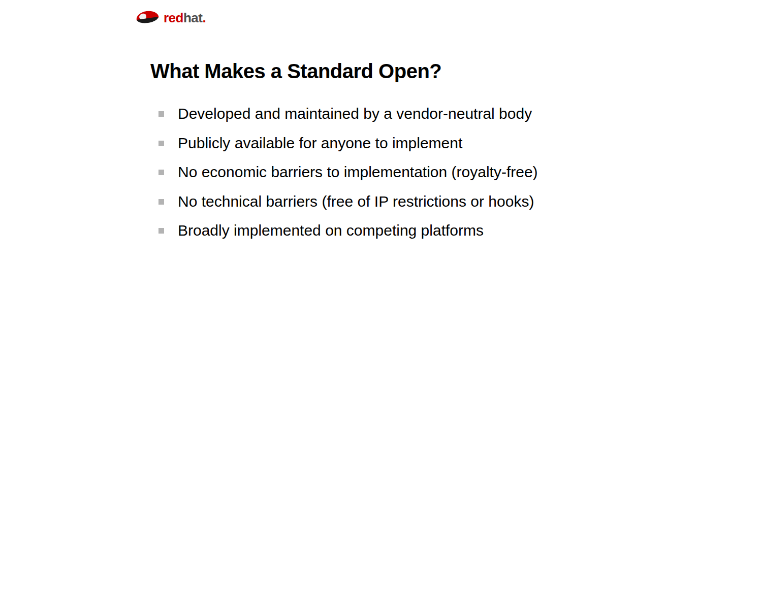red hat.
What Makes a Standard Open?
Developed and maintained by a vendor-neutral body
Publicly available for anyone to implement
No economic barriers to implementation (royalty-free)
No technical barriers (free of IP restrictions or hooks)
Broadly implemented on competing platforms